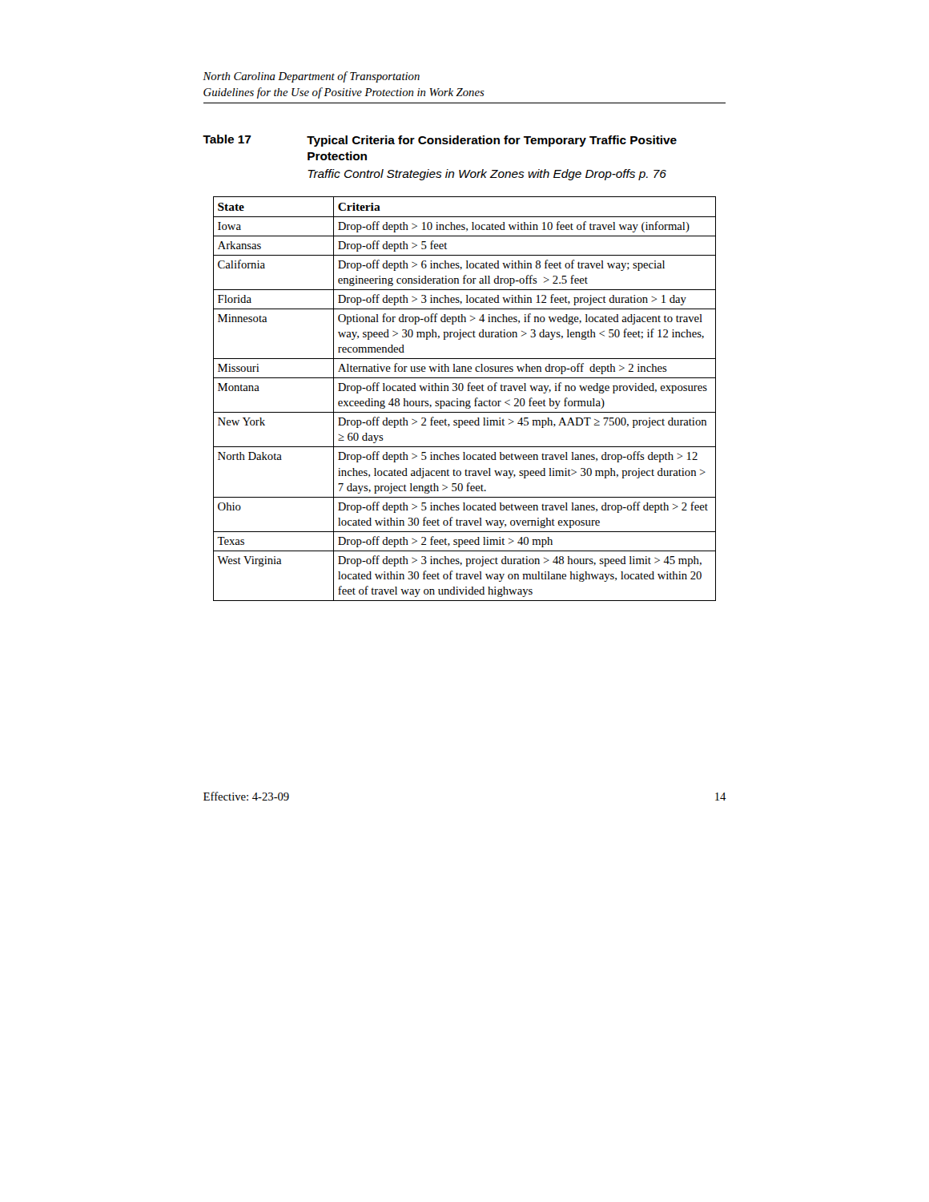North Carolina Department of Transportation
Guidelines for the Use of Positive Protection in Work Zones
Table 17
Typical Criteria for Consideration for Temporary Traffic Positive Protection Traffic Control Strategies in Work Zones with Edge Drop-offs p. 76
| State | Criteria |
| --- | --- |
| Iowa | Drop-off depth > 10 inches, located within 10 feet of travel way (informal) |
| Arkansas | Drop-off depth > 5 feet |
| California | Drop-off depth > 6 inches, located within 8 feet of travel way; special engineering consideration for all drop-offs > 2.5 feet |
| Florida | Drop-off depth > 3 inches, located within 12 feet, project duration > 1 day |
| Minnesota | Optional for drop-off depth > 4 inches, if no wedge, located adjacent to travel way, speed > 30 mph, project duration > 3 days, length < 50 feet; if 12 inches, recommended |
| Missouri | Alternative for use with lane closures when drop-off depth > 2 inches |
| Montana | Drop-off located within 30 feet of travel way, if no wedge provided, exposures exceeding 48 hours, spacing factor < 20 feet by formula) |
| New York | Drop-off depth > 2 feet, speed limit > 45 mph, AADT ≥ 7500, project duration ≥ 60 days |
| North Dakota | Drop-off depth > 5 inches located between travel lanes, drop-offs depth > 12 inches, located adjacent to travel way, speed limit> 30 mph, project duration > 7 days, project length > 50 feet. |
| Ohio | Drop-off depth > 5 inches located between travel lanes, drop-off depth > 2 feet located within 30 feet of travel way, overnight exposure |
| Texas | Drop-off depth > 2 feet, speed limit > 40 mph |
| West Virginia | Drop-off depth > 3 inches, project duration > 48 hours, speed limit > 45 mph, located within 30 feet of travel way on multilane highways, located within 20 feet of travel way on undivided highways |
Effective: 4-23-09 14